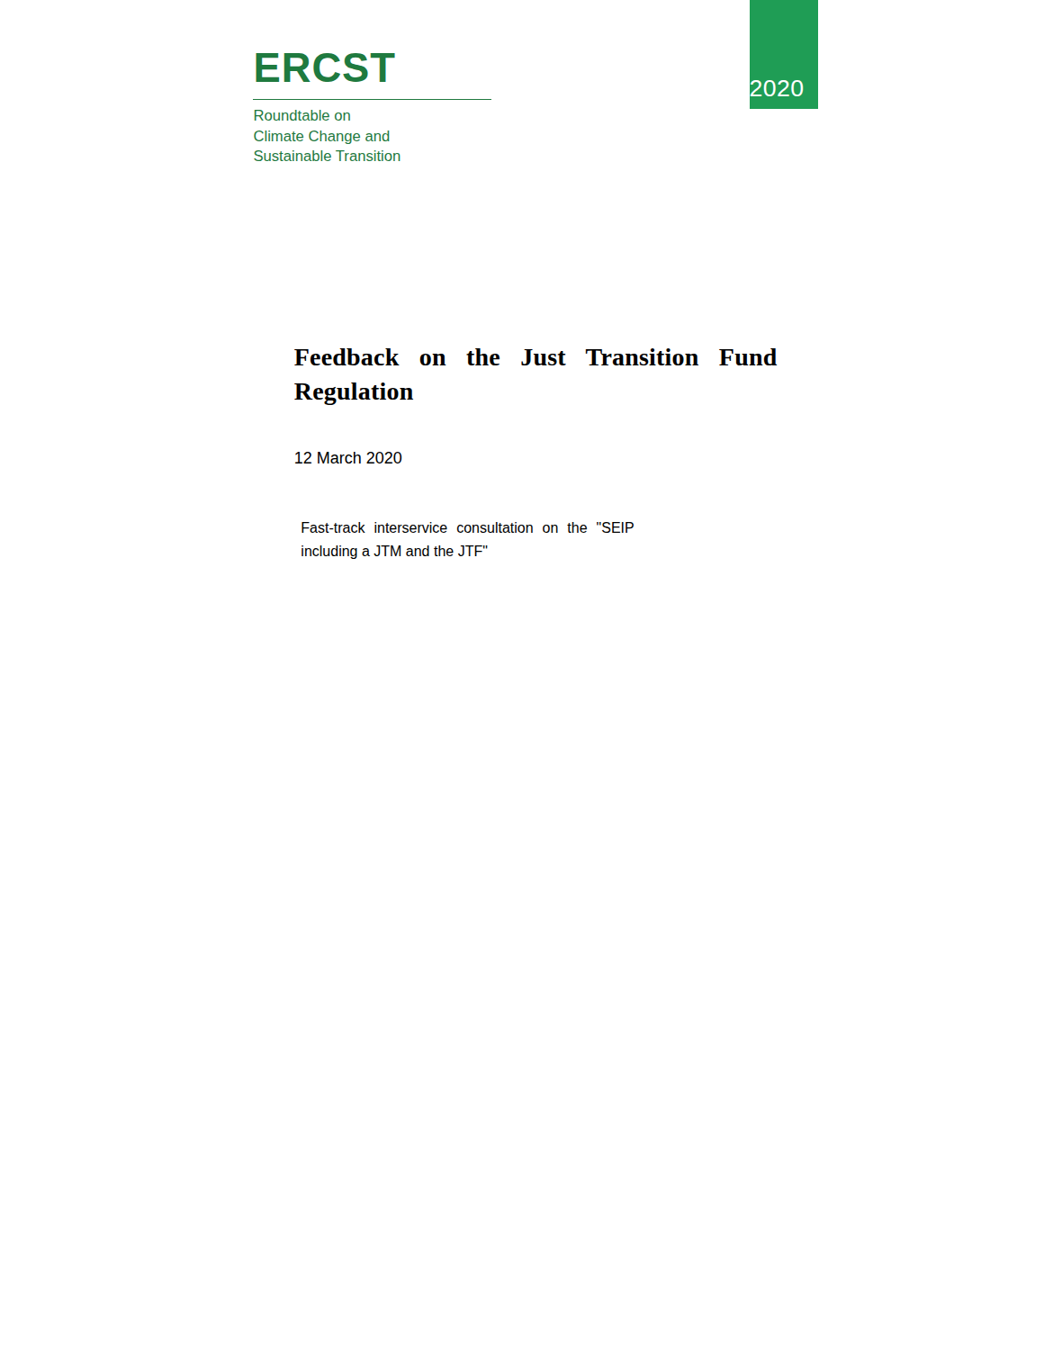2020
ERCST
Roundtable on
Climate Change and
Sustainable Transition
Feedback on the Just Transition Fund Regulation
12 March 2020
Fast-track interservice consultation on the "SEIP including a JTM and the JTF"